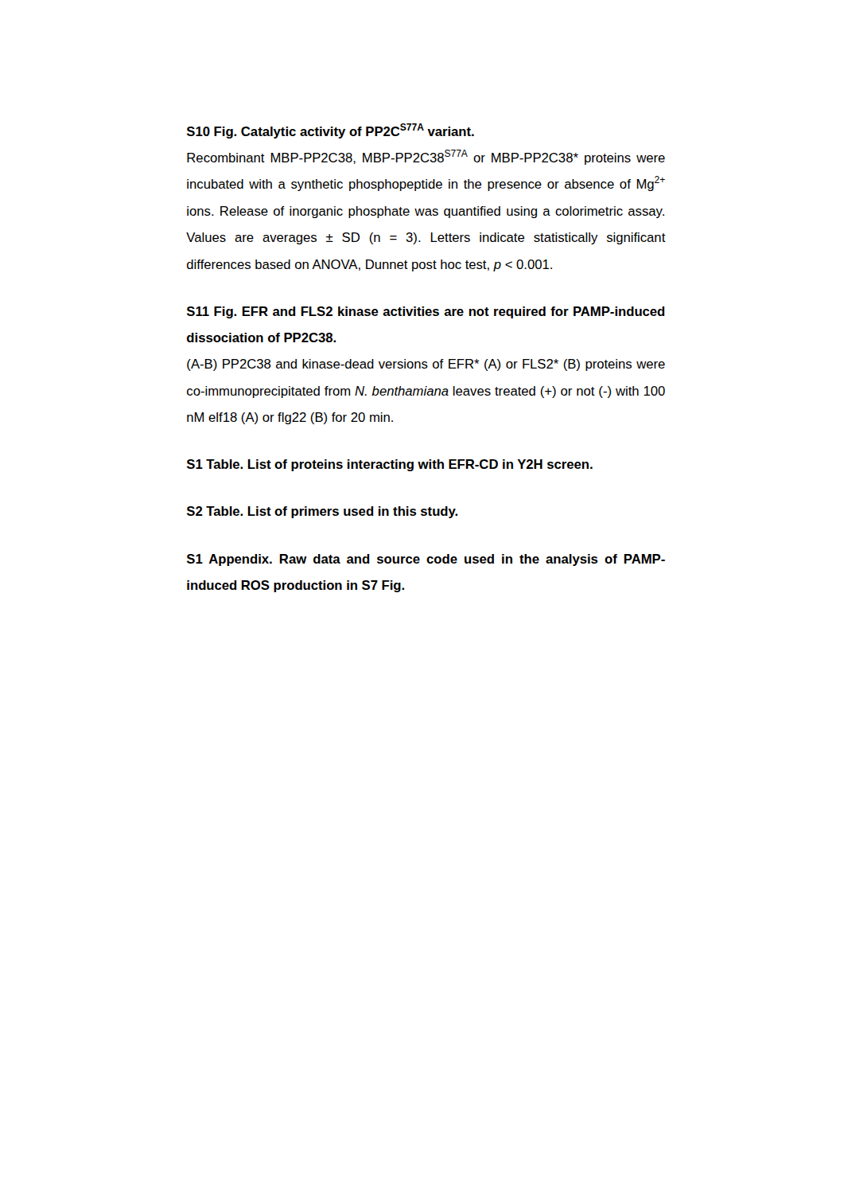S10 Fig. Catalytic activity of PP2CS77A variant.
Recombinant MBP-PP2C38, MBP-PP2C38S77A or MBP-PP2C38* proteins were incubated with a synthetic phosphopeptide in the presence or absence of Mg2+ ions. Release of inorganic phosphate was quantified using a colorimetric assay. Values are averages ± SD (n = 3). Letters indicate statistically significant differences based on ANOVA, Dunnet post hoc test, p < 0.001.
S11 Fig. EFR and FLS2 kinase activities are not required for PAMP-induced dissociation of PP2C38.
(A-B) PP2C38 and kinase-dead versions of EFR* (A) or FLS2* (B) proteins were co-immunoprecipitated from N. benthamiana leaves treated (+) or not (-) with 100 nM elf18 (A) or flg22 (B) for 20 min.
S1 Table. List of proteins interacting with EFR-CD in Y2H screen.
S2 Table. List of primers used in this study.
S1 Appendix. Raw data and source code used in the analysis of PAMP-induced ROS production in S7 Fig.